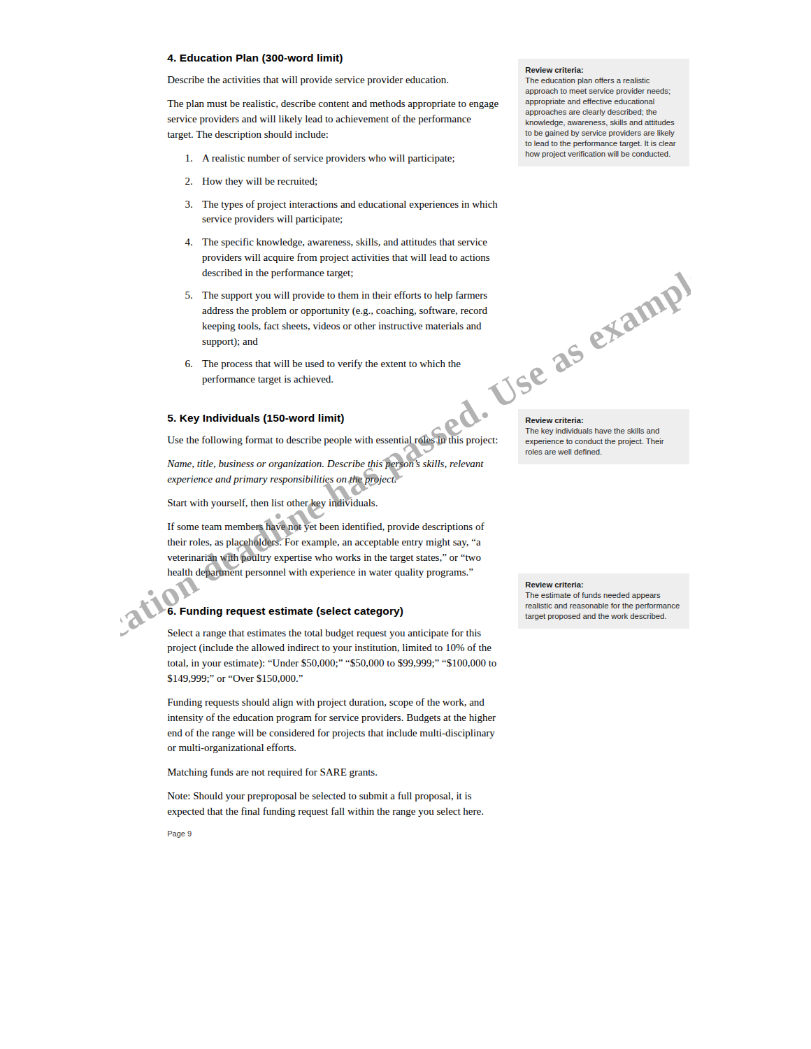4. Education Plan (300-word limit)
Describe the activities that will provide service provider education.
The plan must be realistic, describe content and methods appropriate to engage service providers and will likely lead to achievement of the performance target. The description should include:
A realistic number of service providers who will participate;
How they will be recruited;
The types of project interactions and educational experiences in which service providers will participate;
The specific knowledge, awareness, skills, and attitudes that service providers will acquire from project activities that will lead to actions described in the performance target;
The support you will provide to them in their efforts to help farmers address the problem or opportunity (e.g., coaching, software, record keeping tools, fact sheets, videos or other instructive materials and support); and
The process that will be used to verify the extent to which the performance target is achieved.
5. Key Individuals (150-word limit)
Use the following format to describe people with essential roles in this project:
Name, title, business or organization. Describe this person’s skills, relevant experience and primary responsibilities on the project.
Start with yourself, then list other key individuals.
If some team members have not yet been identified, provide descriptions of their roles, as placeholders. For example, an acceptable entry might say, “a veterinarian with poultry expertise who works in the target states,” or “two health department personnel with experience in water quality programs.”
6. Funding request estimate (select category)
Select a range that estimates the total budget request you anticipate for this project (include the allowed indirect to your institution, limited to 10% of the total, in your estimate): “Under $50,000;” “$50,000 to $99,999;” “$100,000 to $149,999;” or “Over $150,000.”
Funding requests should align with project duration, scope of the work, and intensity of the education program for service providers. Budgets at the higher end of the range will be considered for projects that include multi-disciplinary or multi-organizational efforts.
Matching funds are not required for SARE grants.
Note: Should your preproposal be selected to submit a full proposal, it is expected that the final funding request fall within the range you select here.
Review criteria:
The education plan offers a realistic approach to meet service provider needs; appropriate and effective educational approaches are clearly described; the knowledge, awareness, skills and attitudes to be gained by service providers are likely to lead to the performance target. It is clear how project verification will be conducted.
Review criteria:
The key individuals have the skills and experience to conduct the project. Their roles are well defined.
Review criteria:
The estimate of funds needed appears realistic and reasonable for the performance target proposed and the work described.
Page 9
Application deadline has passed. Use as example only.